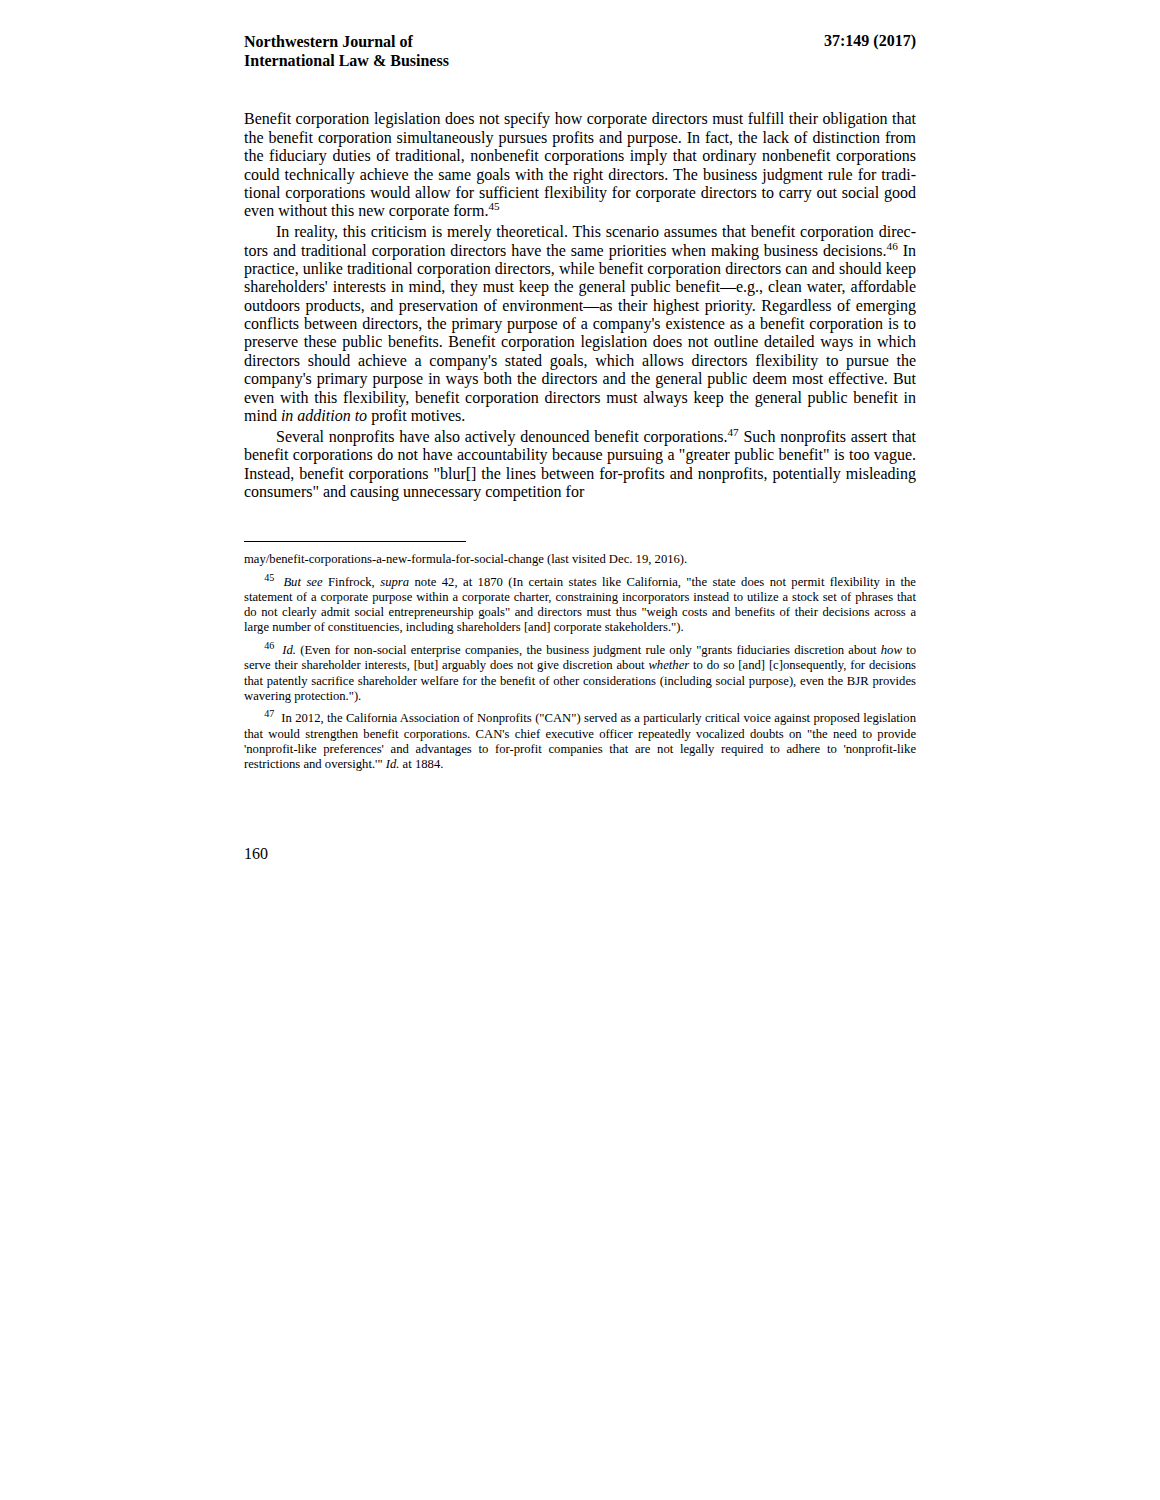Northwestern Journal of
International Law & Business
37:149 (2017)
Benefit corporation legislation does not specify how corporate directors must fulfill their obligation that the benefit corporation simultaneously pursues profits and purpose. In fact, the lack of distinction from the fiduciary duties of traditional, nonbenefit corporations imply that ordinary nonbenefit corporations could technically achieve the same goals with the right directors. The business judgment rule for traditional corporations would allow for sufficient flexibility for corporate directors to carry out social good even without this new corporate form.45
In reality, this criticism is merely theoretical. This scenario assumes that benefit corporation directors and traditional corporation directors have the same priorities when making business decisions.46 In practice, unlike traditional corporation directors, while benefit corporation directors can and should keep shareholders' interests in mind, they must keep the general public benefit—e.g., clean water, affordable outdoors products, and preservation of environment—as their highest priority. Regardless of emerging conflicts between directors, the primary purpose of a company's existence as a benefit corporation is to preserve these public benefits. Benefit corporation legislation does not outline detailed ways in which directors should achieve a company's stated goals, which allows directors flexibility to pursue the company's primary purpose in ways both the directors and the general public deem most effective. But even with this flexibility, benefit corporation directors must always keep the general public benefit in mind in addition to profit motives.
Several nonprofits have also actively denounced benefit corporations.47 Such nonprofits assert that benefit corporations do not have accountability because pursuing a "greater public benefit" is too vague. Instead, benefit corporations "blur[] the lines between for-profits and nonprofits, potentially misleading consumers" and causing unnecessary competition for
may/benefit-corporations-a-new-formula-for-social-change (last visited Dec. 19, 2016).
45 But see Finfrock, supra note 42, at 1870 (In certain states like California, "the state does not permit flexibility in the statement of a corporate purpose within a corporate charter, constraining incorporators instead to utilize a stock set of phrases that do not clearly admit social entrepreneurship goals" and directors must thus "weigh costs and benefits of their decisions across a large number of constituencies, including shareholders [and] corporate stakeholders.").
46 Id. (Even for non-social enterprise companies, the business judgment rule only "grants fiduciaries discretion about how to serve their shareholder interests, [but] arguably does not give discretion about whether to do so [and] [c]onsequently, for decisions that patently sacrifice shareholder welfare for the benefit of other considerations (including social purpose), even the BJR provides wavering protection.").
47 In 2012, the California Association of Nonprofits ("CAN") served as a particularly critical voice against proposed legislation that would strengthen benefit corporations. CAN's chief executive officer repeatedly vocalized doubts on "the need to provide 'nonprofit-like preferences' and advantages to for-profit companies that are not legally required to adhere to 'nonprofit-like restrictions and oversight.'" Id. at 1884.
160